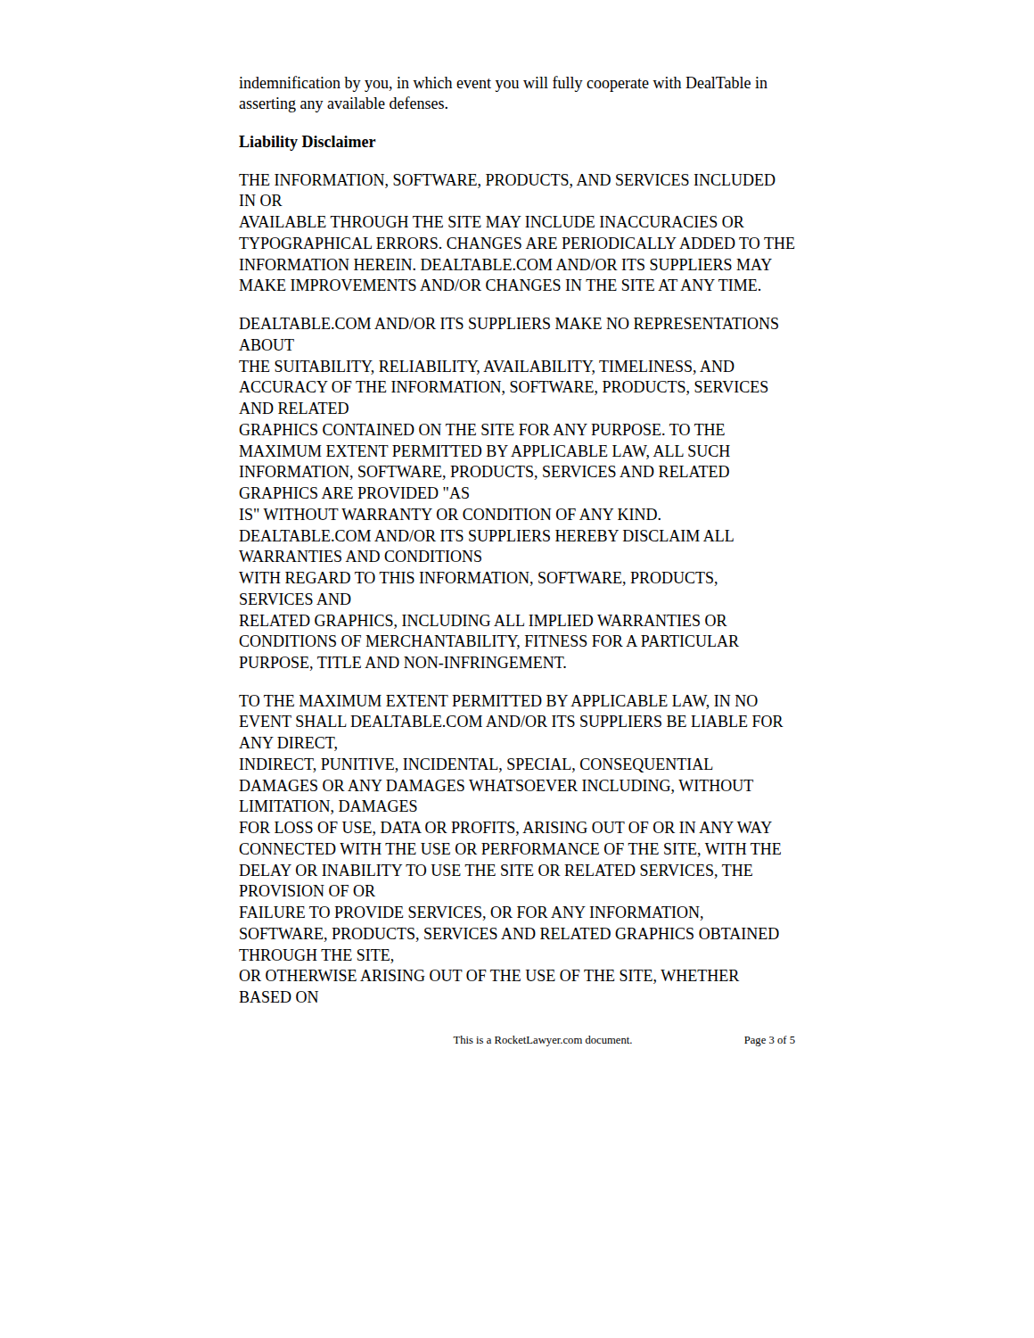indemnification by you, in which event you will fully cooperate with DealTable in asserting any available defenses.
Liability Disclaimer
THE INFORMATION, SOFTWARE, PRODUCTS, AND SERVICES INCLUDED IN OR
AVAILABLE THROUGH THE SITE MAY INCLUDE INACCURACIES OR TYPOGRAPHICAL ERRORS. CHANGES ARE PERIODICALLY ADDED TO THE INFORMATION HEREIN. DEALTABLE.COM AND/OR ITS SUPPLIERS MAY MAKE IMPROVEMENTS AND/OR CHANGES IN THE SITE AT ANY TIME.
DEALTABLE.COM AND/OR ITS SUPPLIERS MAKE NO REPRESENTATIONS ABOUT
THE SUITABILITY, RELIABILITY, AVAILABILITY, TIMELINESS, AND ACCURACY OF THE INFORMATION, SOFTWARE, PRODUCTS, SERVICES AND RELATED
GRAPHICS CONTAINED ON THE SITE FOR ANY PURPOSE. TO THE MAXIMUM EXTENT PERMITTED BY APPLICABLE LAW, ALL SUCH INFORMATION, SOFTWARE, PRODUCTS, SERVICES AND RELATED GRAPHICS ARE PROVIDED "AS
IS" WITHOUT WARRANTY OR CONDITION OF ANY KIND. DEALTABLE.COM AND/OR ITS SUPPLIERS HEREBY DISCLAIM ALL WARRANTIES AND CONDITIONS
WITH REGARD TO THIS INFORMATION, SOFTWARE, PRODUCTS, SERVICES AND
RELATED GRAPHICS, INCLUDING ALL IMPLIED WARRANTIES OR CONDITIONS OF MERCHANTABILITY, FITNESS FOR A PARTICULAR PURPOSE, TITLE AND NON-INFRINGEMENT.
TO THE MAXIMUM EXTENT PERMITTED BY APPLICABLE LAW, IN NO EVENT SHALL DEALTABLE.COM AND/OR ITS SUPPLIERS BE LIABLE FOR ANY DIRECT,
INDIRECT, PUNITIVE, INCIDENTAL, SPECIAL, CONSEQUENTIAL DAMAGES OR ANY DAMAGES WHATSOEVER INCLUDING, WITHOUT LIMITATION, DAMAGES
FOR LOSS OF USE, DATA OR PROFITS, ARISING OUT OF OR IN ANY WAY CONNECTED WITH THE USE OR PERFORMANCE OF THE SITE, WITH THE DELAY OR INABILITY TO USE THE SITE OR RELATED SERVICES, THE PROVISION OF OR
FAILURE TO PROVIDE SERVICES, OR FOR ANY INFORMATION, SOFTWARE, PRODUCTS, SERVICES AND RELATED GRAPHICS OBTAINED THROUGH THE SITE,
OR OTHERWISE ARISING OUT OF THE USE OF THE SITE, WHETHER BASED ON
This is a RocketLawyer.com document.
Page 3 of 5